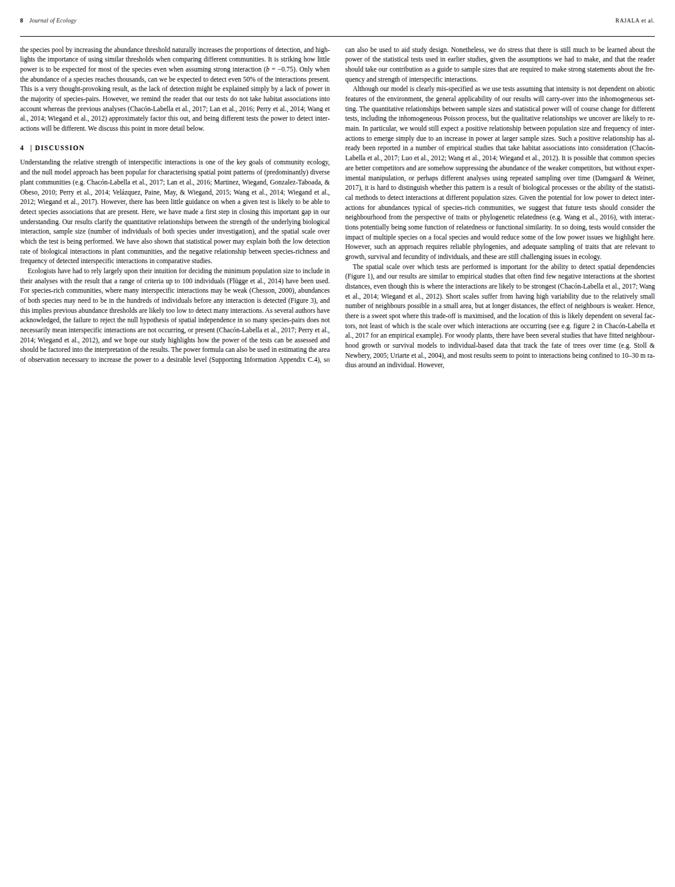8 Journal of Ecology RAJALA et al.
the species pool by increasing the abundance threshold naturally increases the proportions of detection, and highlights the importance of using similar thresholds when comparing different communities. It is striking how little power is to be expected for most of the species even when assuming strong interaction (b = −0.75). Only when the abundance of a species reaches thousands, can we be expected to detect even 50% of the interactions present. This is a very thought-provoking result, as the lack of detection might be explained simply by a lack of power in the majority of species-pairs. However, we remind the reader that our tests do not take habitat associations into account whereas the previous analyses (Chacón-Labella et al., 2017; Lan et al., 2016; Perry et al., 2014; Wang et al., 2014; Wiegand et al., 2012) approximately factor this out, and being different tests the power to detect interactions will be different. We discuss this point in more detail below.
4 | DISCUSSION
Understanding the relative strength of interspecific interactions is one of the key goals of community ecology, and the null model approach has been popular for characterising spatial point patterns of (predominantly) diverse plant communities (e.g. Chacón-Labella et al., 2017; Lan et al., 2016; Martinez, Wiegand, Gonzalez-Taboada, & Obeso, 2010; Perry et al., 2014; Velázquez, Paine, May, & Wiegand, 2015; Wang et al., 2014; Wiegand et al., 2012; Wiegand et al., 2017). However, there has been little guidance on when a given test is likely to be able to detect species associations that are present. Here, we have made a first step in closing this important gap in our understanding. Our results clarify the quantitative relationships between the strength of the underlying biological interaction, sample size (number of individuals of both species under investigation), and the spatial scale over which the test is being performed. We have also shown that statistical power may explain both the low detection rate of biological interactions in plant communities, and the negative relationship between species-richness and frequency of detected interspecific interactions in comparative studies.
Ecologists have had to rely largely upon their intuition for deciding the minimum population size to include in their analyses with the result that a range of criteria up to 100 individuals (Flügge et al., 2014) have been used. For species-rich communities, where many interspecific interactions may be weak (Chesson, 2000), abundances of both species may need to be in the hundreds of individuals before any interaction is detected (Figure 3), and this implies previous abundance thresholds are likely too low to detect many interactions. As several authors have acknowledged, the failure to reject the null hypothesis of spatial independence in so many species-pairs does not necessarily mean interspecific interactions are not occurring, or present (Chacón-Labella et al., 2017; Perry et al., 2014; Wiegand et al., 2012), and we hope our study highlights how the power of the tests can be assessed and should be factored into the interpretation of the results. The power formula can also be used in estimating the area of observation necessary to increase the power to a desirable level (Supporting Information Appendix C.4), so can also be used to aid study design. Nonetheless, we do stress that there is still much to be learned about the power of the statistical tests used in earlier studies, given the assumptions we had to make, and that the reader should take our contribution as a guide to sample sizes that are required to make strong statements about the frequency and strength of interspecific interactions.
Although our model is clearly mis-specified as we use tests assuming that intensity is not dependent on abiotic features of the environment, the general applicability of our results will carry-over into the inhomogeneous setting. The quantitative relationships between sample sizes and statistical power will of course change for different tests, including the inhomogeneous Poisson process, but the qualitative relationships we uncover are likely to remain. In particular, we would still expect a positive relationship between population size and frequency of interactions to emerge simply due to an increase in power at larger sample sizes. Such a positive relationship has already been reported in a number of empirical studies that take habitat associations into consideration (Chacón-Labella et al., 2017; Luo et al., 2012; Wang et al., 2014; Wiegand et al., 2012). It is possible that common species are better competitors and are somehow suppressing the abundance of the weaker competitors, but without experimental manipulation, or perhaps different analyses using repeated sampling over time (Damgaard & Weiner, 2017), it is hard to distinguish whether this pattern is a result of biological processes or the ability of the statistical methods to detect interactions at different population sizes. Given the potential for low power to detect interactions for abundances typical of species-rich communities, we suggest that future tests should consider the neighbourhood from the perspective of traits or phylogenetic relatedness (e.g. Wang et al., 2016), with interactions potentially being some function of relatedness or functional similarity. In so doing, tests would consider the impact of multiple species on a focal species and would reduce some of the low power issues we highlight here. However, such an approach requires reliable phylogenies, and adequate sampling of traits that are relevant to growth, survival and fecundity of individuals, and these are still challenging issues in ecology.
The spatial scale over which tests are performed is important for the ability to detect spatial dependencies (Figure 1), and our results are similar to empirical studies that often find few negative interactions at the shortest distances, even though this is where the interactions are likely to be strongest (Chacón-Labella et al., 2017; Wang et al., 2014; Wiegand et al., 2012). Short scales suffer from having high variability due to the relatively small number of neighbours possible in a small area, but at longer distances, the effect of neighbours is weaker. Hence, there is a sweet spot where this trade-off is maximised, and the location of this is likely dependent on several factors, not least of which is the scale over which interactions are occurring (see e.g. figure 2 in Chacón-Labella et al., 2017 for an empirical example). For woody plants, there have been several studies that have fitted neighbourhood growth or survival models to individual-based data that track the fate of trees over time (e.g. Stoll & Newbery, 2005; Uriarte et al., 2004), and most results seem to point to interactions being confined to 10–30 m radius around an individual. However,